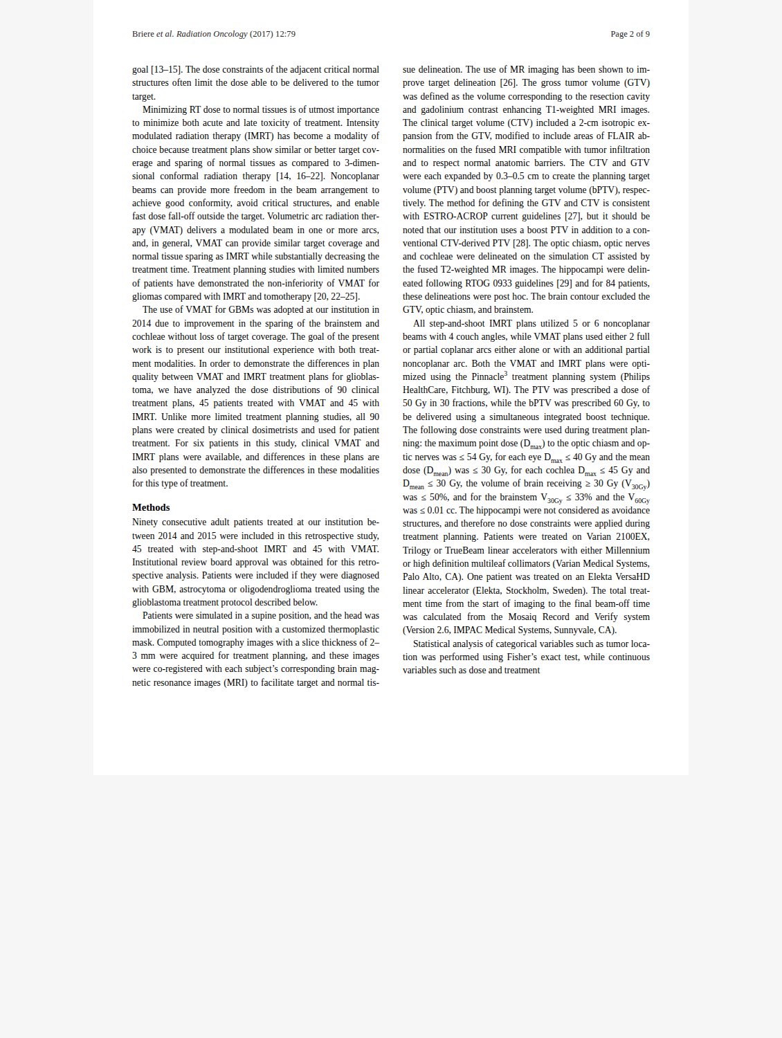Briere et al. Radiation Oncology (2017) 12:79
Page 2 of 9
goal [13–15]. The dose constraints of the adjacent critical normal structures often limit the dose able to be delivered to the tumor target.
Minimizing RT dose to normal tissues is of utmost importance to minimize both acute and late toxicity of treatment. Intensity modulated radiation therapy (IMRT) has become a modality of choice because treatment plans show similar or better target coverage and sparing of normal tissues as compared to 3-dimensional conformal radiation therapy [14, 16–22]. Noncoplanar beams can provide more freedom in the beam arrangement to achieve good conformity, avoid critical structures, and enable fast dose fall-off outside the target. Volumetric arc radiation therapy (VMAT) delivers a modulated beam in one or more arcs, and, in general, VMAT can provide similar target coverage and normal tissue sparing as IMRT while substantially decreasing the treatment time. Treatment planning studies with limited numbers of patients have demonstrated the non-inferiority of VMAT for gliomas compared with IMRT and tomotherapy [20, 22–25].
The use of VMAT for GBMs was adopted at our institution in 2014 due to improvement in the sparing of the brainstem and cochleae without loss of target coverage. The goal of the present work is to present our institutional experience with both treatment modalities. In order to demonstrate the differences in plan quality between VMAT and IMRT treatment plans for glioblastoma, we have analyzed the dose distributions of 90 clinical treatment plans, 45 patients treated with VMAT and 45 with IMRT. Unlike more limited treatment planning studies, all 90 plans were created by clinical dosimetrists and used for patient treatment. For six patients in this study, clinical VMAT and IMRT plans were available, and differences in these plans are also presented to demonstrate the differences in these modalities for this type of treatment.
Methods
Ninety consecutive adult patients treated at our institution between 2014 and 2015 were included in this retrospective study, 45 treated with step-and-shoot IMRT and 45 with VMAT. Institutional review board approval was obtained for this retrospective analysis. Patients were included if they were diagnosed with GBM, astrocytoma or oligodendroglioma treated using the glioblastoma treatment protocol described below.
Patients were simulated in a supine position, and the head was immobilized in neutral position with a customized thermoplastic mask. Computed tomography images with a slice thickness of 2–3 mm were acquired for treatment planning, and these images were co-registered with each subject’s corresponding brain magnetic resonance images (MRI) to facilitate target and normal tissue delineation. The use of MR imaging has been shown to improve target delineation [26]. The gross tumor volume (GTV) was defined as the volume corresponding to the resection cavity and gadolinium contrast enhancing T1-weighted MRI images. The clinical target volume (CTV) included a 2-cm isotropic expansion from the GTV, modified to include areas of FLAIR abnormalities on the fused MRI compatible with tumor infiltration and to respect normal anatomic barriers. The CTV and GTV were each expanded by 0.3–0.5 cm to create the planning target volume (PTV) and boost planning target volume (bPTV), respectively. The method for defining the GTV and CTV is consistent with ESTRO-ACROP current guidelines [27], but it should be noted that our institution uses a boost PTV in addition to a conventional CTV-derived PTV [28]. The optic chiasm, optic nerves and cochleae were delineated on the simulation CT assisted by the fused T2-weighted MR images. The hippocampi were delineated following RTOG 0933 guidelines [29] and for 84 patients, these delineations were post hoc. The brain contour excluded the GTV, optic chiasm, and brainstem.
All step-and-shoot IMRT plans utilized 5 or 6 noncoplanar beams with 4 couch angles, while VMAT plans used either 2 full or partial coplanar arcs either alone or with an additional partial noncoplanar arc. Both the VMAT and IMRT plans were optimized using the Pinnacle3 treatment planning system (Philips HealthCare, Fitchburg, WI). The PTV was prescribed a dose of 50 Gy in 30 fractions, while the bPTV was prescribed 60 Gy, to be delivered using a simultaneous integrated boost technique. The following dose constraints were used during treatment planning: the maximum point dose (Dmax) to the optic chiasm and optic nerves was ≤ 54 Gy, for each eye Dmax ≤ 40 Gy and the mean dose (Dmean) was ≤ 30 Gy, for each cochlea Dmax ≤ 45 Gy and Dmean ≤ 30 Gy, the volume of brain receiving ≥ 30 Gy (V30Gy) was ≤ 50%, and for the brainstem V30Gy ≤ 33% and the V60Gy was ≤ 0.01 cc. The hippocampi were not considered as avoidance structures, and therefore no dose constraints were applied during treatment planning. Patients were treated on Varian 2100EX, Trilogy or TrueBeam linear accelerators with either Millennium or high definition multileaf collimators (Varian Medical Systems, Palo Alto, CA). One patient was treated on an Elekta VersaHD linear accelerator (Elekta, Stockholm, Sweden). The total treatment time from the start of imaging to the final beam-off time was calculated from the Mosaiq Record and Verify system (Version 2.6, IMPAC Medical Systems, Sunnyvale, CA).
Statistical analysis of categorical variables such as tumor location was performed using Fisher’s exact test, while continuous variables such as dose and treatment